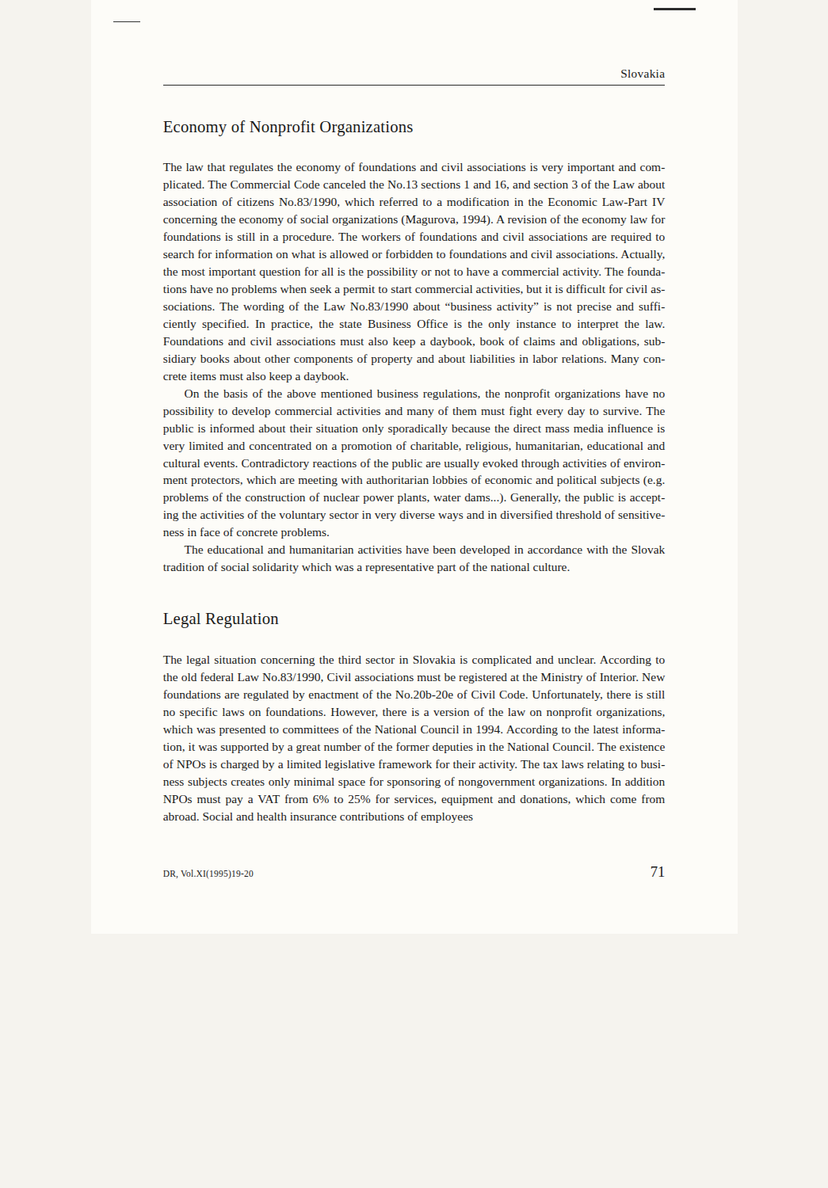Slovakia
Economy of Nonprofit Organizations
The law that regulates the economy of foundations and civil associations is very important and complicated. The Commercial Code canceled the No.13 sections 1 and 16, and section 3 of the Law about association of citizens No.83/1990, which referred to a modification in the Economic Law-Part IV concerning the economy of social organizations (Magurova, 1994). A revision of the economy law for foundations is still in a procedure. The workers of foundations and civil associations are required to search for information on what is allowed or forbidden to foundations and civil associations. Actually, the most important question for all is the possibility or not to have a commercial activity. The foundations have no problems when seek a permit to start commercial activities, but it is difficult for civil associations. The wording of the Law No.83/1990 about “business activity” is not precise and sufficiently specified. In practice, the state Business Office is the only instance to interpret the law. Foundations and civil associations must also keep a daybook, book of claims and obligations, subsidiary books about other components of property and about liabilities in labor relations. Many concrete items must also keep a daybook.
On the basis of the above mentioned business regulations, the nonprofit organizations have no possibility to develop commercial activities and many of them must fight every day to survive. The public is informed about their situation only sporadically because the direct mass media influence is very limited and concentrated on a promotion of charitable, religious, humanitarian, educational and cultural events. Contradictory reactions of the public are usually evoked through activities of environment protectors, which are meeting with authoritarian lobbies of economic and political subjects (e.g. problems of the construction of nuclear power plants, water dams...). Generally, the public is accepting the activities of the voluntary sector in very diverse ways and in diversified threshold of sensitiveness in face of concrete problems.
The educational and humanitarian activities have been developed in accordance with the Slovak tradition of social solidarity which was a representative part of the national culture.
Legal Regulation
The legal situation concerning the third sector in Slovakia is complicated and unclear. According to the old federal Law No.83/1990, Civil associations must be registered at the Ministry of Interior. New foundations are regulated by enactment of the No.20b-20e of Civil Code. Unfortunately, there is still no specific laws on foundations. However, there is a version of the law on nonprofit organizations, which was presented to committees of the National Council in 1994. According to the latest information, it was supported by a great number of the former deputies in the National Council. The existence of NPOs is charged by a limited legislative framework for their activity. The tax laws relating to business subjects creates only minimal space for sponsoring of nongovernment organizations. In addition NPOs must pay a VAT from 6% to 25% for services, equipment and donations, which come from abroad. Social and health insurance contributions of employees
DR, Vol.XI(1995)19-20 71